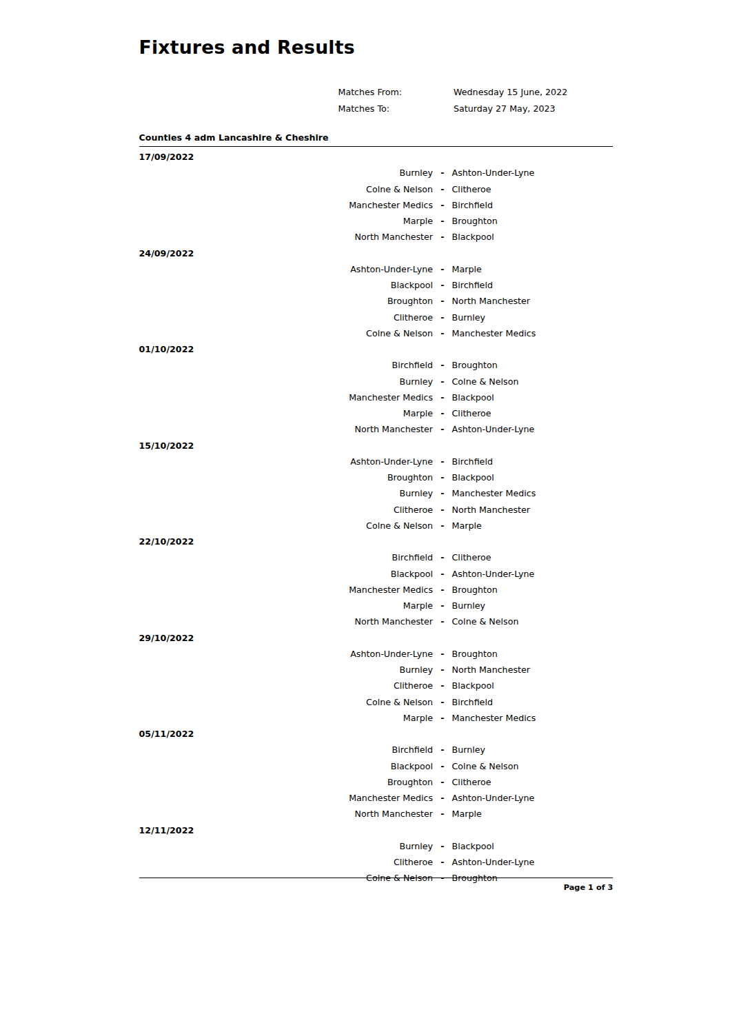Fixtures and Results
| Matches From: | Wednesday 15 June, 2022 |
| Matches To: | Saturday 27 May, 2023 |
Counties 4 adm Lancashire & Cheshire
| 17/09/2022 | | | |
| | Burnley | - | Ashton-Under-Lyne |
| | Colne & Nelson | - | Clitheroe |
| | Manchester Medics | - | Birchfield |
| | Marple | - | Broughton |
| | North Manchester | - | Blackpool |
| 24/09/2022 | | | |
| | Ashton-Under-Lyne | - | Marple |
| | Blackpool | - | Birchfield |
| | Broughton | - | North Manchester |
| | Clitheroe | - | Burnley |
| | Colne & Nelson | - | Manchester Medics |
| 01/10/2022 | | | |
| | Birchfield | - | Broughton |
| | Burnley | - | Colne & Nelson |
| | Manchester Medics | - | Blackpool |
| | Marple | - | Clitheroe |
| | North Manchester | - | Ashton-Under-Lyne |
| 15/10/2022 | | | |
| | Ashton-Under-Lyne | - | Birchfield |
| | Broughton | - | Blackpool |
| | Burnley | - | Manchester Medics |
| | Clitheroe | - | North Manchester |
| | Colne & Nelson | - | Marple |
| 22/10/2022 | | | |
| | Birchfield | - | Clitheroe |
| | Blackpool | - | Ashton-Under-Lyne |
| | Manchester Medics | - | Broughton |
| | Marple | - | Burnley |
| | North Manchester | - | Colne & Nelson |
| 29/10/2022 | | | |
| | Ashton-Under-Lyne | - | Broughton |
| | Burnley | - | North Manchester |
| | Clitheroe | - | Blackpool |
| | Colne & Nelson | - | Birchfield |
| | Marple | - | Manchester Medics |
| 05/11/2022 | | | |
| | Birchfield | - | Burnley |
| | Blackpool | - | Colne & Nelson |
| | Broughton | - | Clitheroe |
| | Manchester Medics | - | Ashton-Under-Lyne |
| | North Manchester | - | Marple |
| 12/11/2022 | | | |
| | Burnley | - | Blackpool |
| | Clitheroe | - | Ashton-Under-Lyne |
| | Colne & Nelson | - | Broughton |
Page 1 of 3